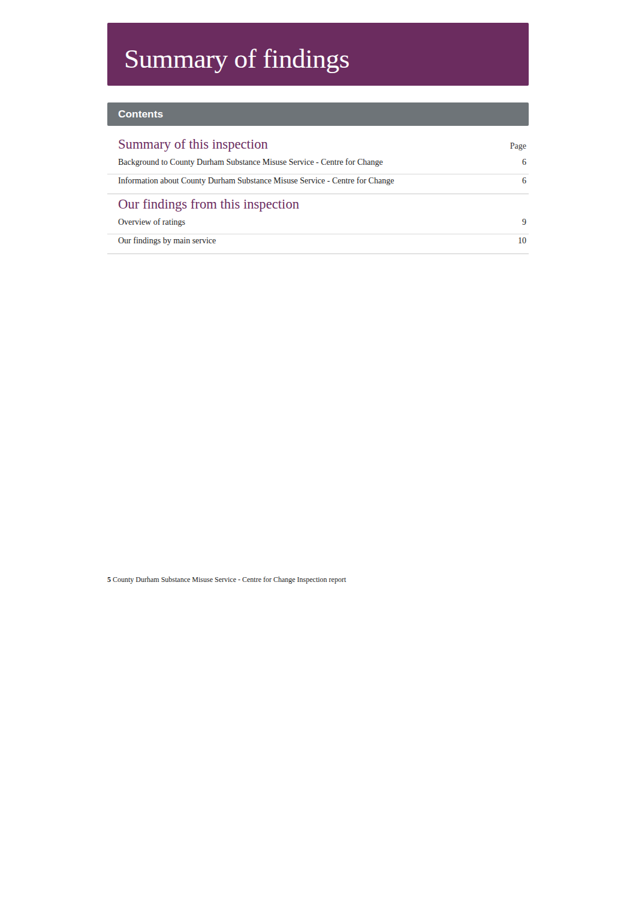Summary of findings
Contents
Summary of this inspection Page
Background to County Durham Substance Misuse Service - Centre for Change 6
Information about County Durham Substance Misuse Service - Centre for Change 6
Our findings from this inspection
Overview of ratings 9
Our findings by main service 10
5 County Durham Substance Misuse Service - Centre for Change Inspection report